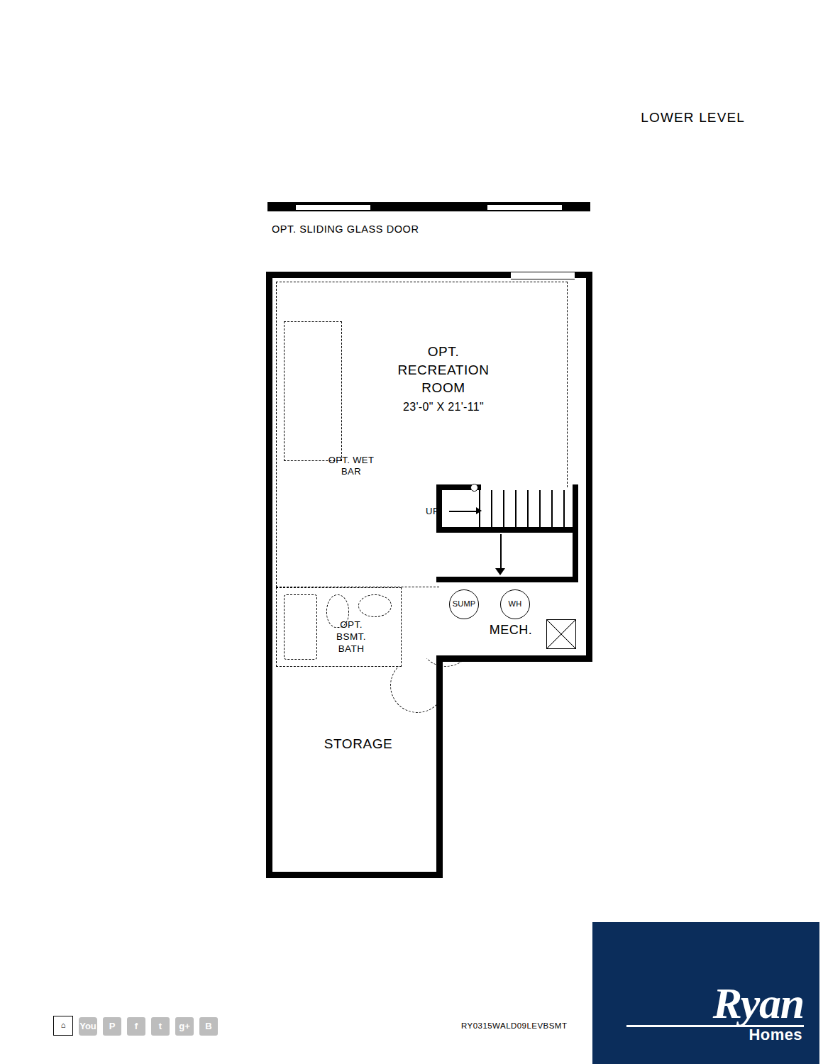LOWER LEVEL
OPT. SLIDING GLASS DOOR
UP
SUMP
WH
OPT.
RECREATION
ROOM
23'-0" X 21'-11"
OPT. WET
BAR
OPT.
BSMT.
BATH
MECH.
STORAGE
RY0315WALD09LEVBSMT
Ryan
Homes
⌂
You
P
f
t
g+
B